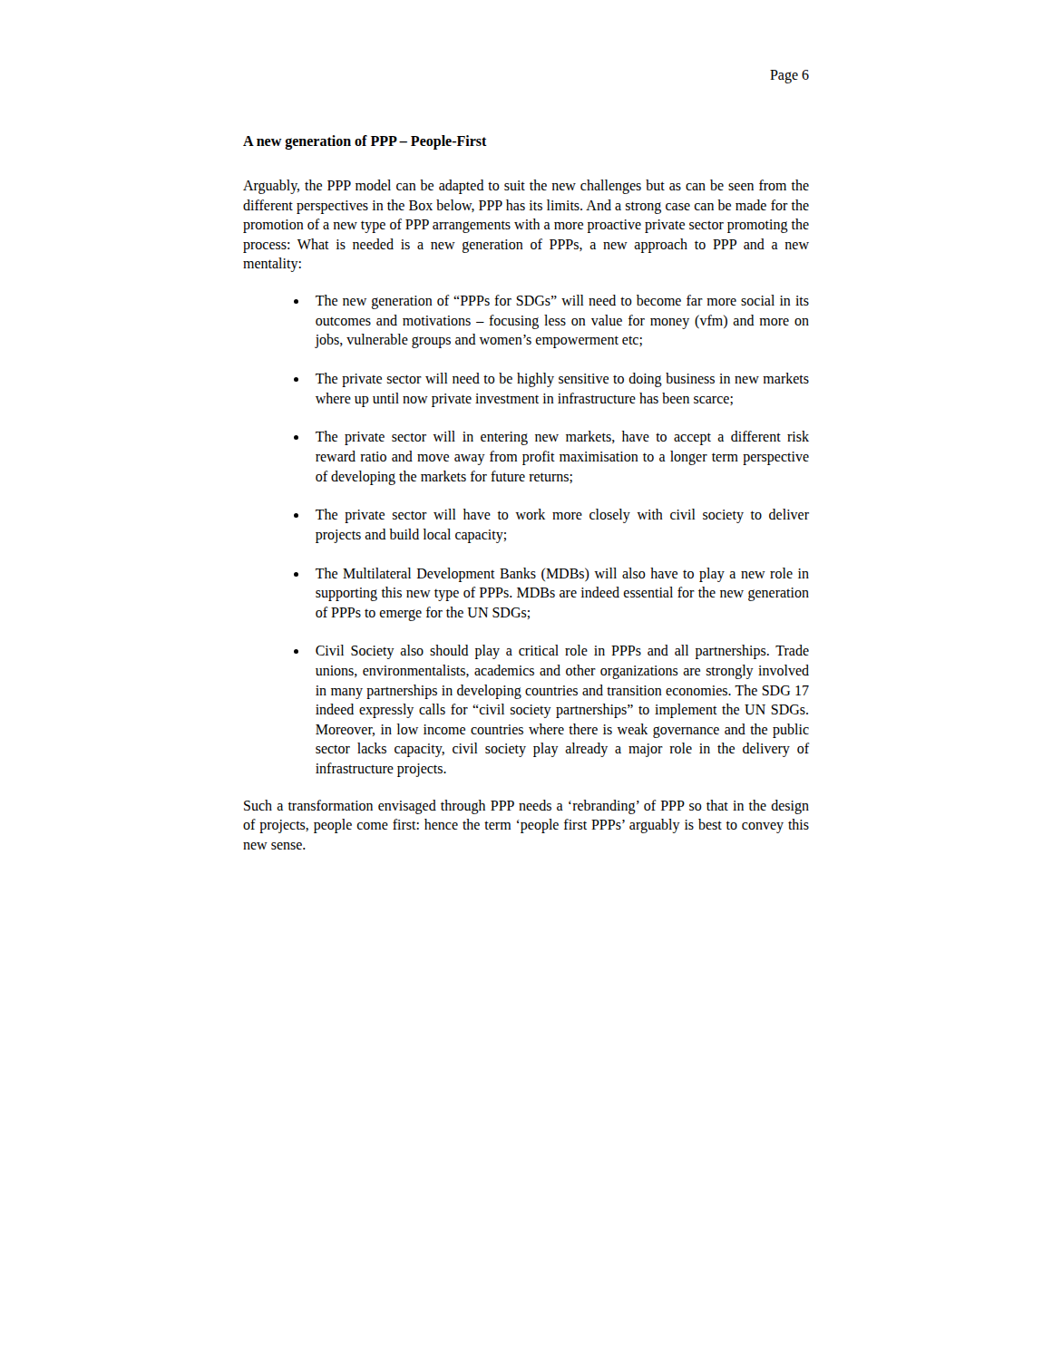Page 6
A new generation of PPP – People-First
Arguably, the PPP model can be adapted to suit the new challenges but as can be seen from the different perspectives in the Box below, PPP has its limits. And a strong case can be made for the promotion of a new type of PPP arrangements with a more proactive private sector promoting the process: What is needed is a new generation of PPPs, a new approach to PPP and a new mentality:
The new generation of “PPPs for SDGs” will need to become far more social in its outcomes and motivations – focusing less on value for money (vfm) and more on jobs, vulnerable groups and women’s empowerment etc;
The private sector will need to be highly sensitive to doing business in new markets where up until now private investment in infrastructure has been scarce;
The private sector will in entering new markets, have to accept a different risk reward ratio and move away from profit maximisation to a longer term perspective of developing the markets for future returns;
The private sector will have to work more closely with civil society to deliver projects and build local capacity;
The Multilateral Development Banks (MDBs) will also have to play a new role in supporting this new type of PPPs. MDBs are indeed essential for the new generation of PPPs to emerge for the UN SDGs;
Civil Society also should play a critical role in PPPs and all partnerships. Trade unions, environmentalists, academics and other organizations are strongly involved in many partnerships in developing countries and transition economies. The SDG 17 indeed expressly calls for “civil society partnerships” to implement the UN SDGs. Moreover, in low income countries where there is weak governance and the public sector lacks capacity, civil society play already a major role in the delivery of infrastructure projects.
Such a transformation envisaged through PPP needs a ‘rebranding’ of PPP so that in the design of projects, people come first: hence the term ‘people first PPPs’ arguably is best to convey this new sense.